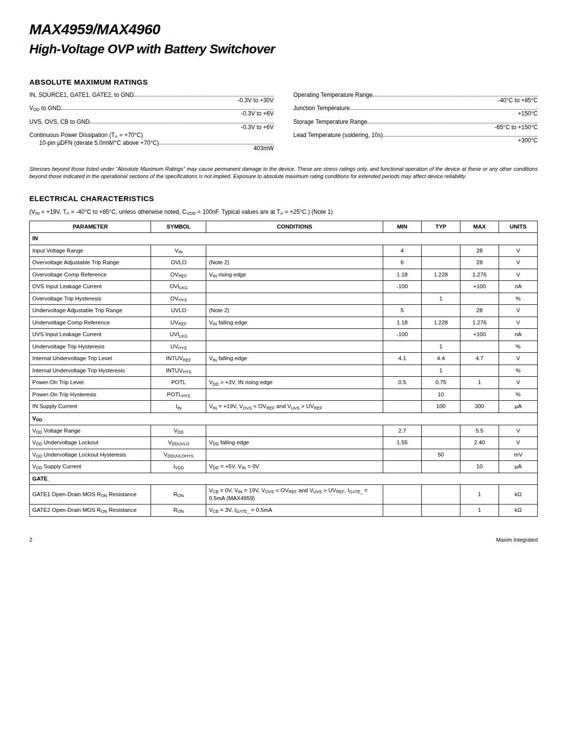MAX4959/MAX4960
High-Voltage OVP with Battery Switchover
ABSOLUTE MAXIMUM RATINGS
IN, SOURCE1, GATE1, GATE2, to GND -0.3V to +30V
VDD to GND -0.3V to +6V
UVS, OVS, CB to GND -0.3V to +6V
Continuous Power Dissipation (TA = +70°C)
10-pin µDFN (derate 5.0mW/°C above +70°C) 403mW
Operating Temperature Range -40°C to +85°C
Junction Temperature +150°C
Storage Temperature Range -65°C to +150°C
Lead Temperature (soldering, 10s) +300°C
Stresses beyond those listed under “Absolute Maximum Ratings” may cause permanent damage to the device. These are stress ratings only, and functional operation of the device at these or any other conditions beyond those indicated in the operational sections of the specifications is not implied. Exposure to absolute maximum rating conditions for extended periods may affect device reliability.
ELECTRICAL CHARACTERISTICS
(VIN = +19V, TA = -40°C to +85°C, unless otherwise noted, CVDD = 100nF. Typical values are at TA = +25°C.) (Note 1)
| PARAMETER | SYMBOL | CONDITIONS | MIN | TYP | MAX | UNITS |
| --- | --- | --- | --- | --- | --- | --- |
| IN |
| Input Voltage Range | V IN | | 4 | | 28 | V |
| Overvoltage Adjustable Trip Range | OVLO | (Note 2) | 6 | | 28 | V |
| Overvoltage Comp Reference | OV REF | V IN rising edge | 1.18 | 1.228 | 1.276 | V |
| OVS Input Leakage Current | OVI LKG | | -100 | | +100 | nA |
| Overvoltage Trip Hysteresis | OV HYS | | | 1 | | % |
| Undervoltage Adjustable Trip Range | UVLO | (Note 2) | 5 | | 28 | V |
| Undervoltage Comp Reference | UV REF | V IN falling edge | 1.18 | 1.228 | 1.276 | V |
| UVS Input Leakage Current | UVI LKG | | -100 | | +100 | nA |
| Undervoltage Trip Hysteresis | UV HYS | | | 1 | | % |
| Internal Undervoltage Trip Level | INTUV REF | V IN falling edge | 4.1 | 4.4 | 4.7 | V |
| Internal Undervoltage Trip Hysteresis | INTUV HYS | | | 1 | | % |
| Power-On Trip Level | POTL | V DD > +3V, IN rising edge | 0.5 | 0.75 | 1 | V |
| Power-On Trip Hysteresis | POTL HYS | | | 10 | | % |
| IN Supply Current | I IN | V IN = +19V, V OVS < OV REF and V UVS > UV REF | | 100 | 300 | µA |
| V DD |
| V DD Voltage Range | V DD | | 2.7 | | 5.5 | V |
| V DD Undervoltage Lockout | V DDUVLO | V DD falling edge | 1.55 | | 2.40 | V |
| V DD Undervoltage Lockout Hysteresis | V DDUVLOHYS | | | 50 | | mV |
| V DD Supply Current | I VDD | V DD = +5V, V IN = 0V | | | 10 | µA |
| GATE_ |
| GATE1 Open-Drain MOS R ON Resistance | R ON | V CB = 0V, V IN = 19V, V OVS < OV REF and V UVS > UV REF , I GATE_ = 0.5mA (MAX4959) | | | 1 | kΩ |
| GATE2 Open-Drain MOS R ON Resistance | R ON | V CB = 3V, I GATE_ = 0.5mA | | | 1 | kΩ |
2 Maxim Integrated